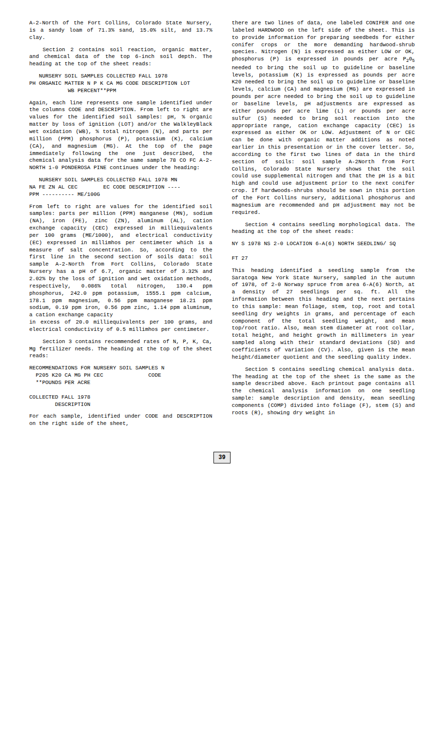A-2-North of the Fort Collins, Colorado State Nursery, is a sandy loam of 71.3% sand, 15.0% silt, and 13.7% clay.
Section 2 contains soil reaction, organic matter, and chemical data of the top 6-inch soil depth. The heading at the top of the sheet reads:
   NURSERY SOIL SAMPLES COLLECTED FALL 1978
PH ORGANIC MATTER N P K CA MG CODE DESCRIPTION LOT
            WB PERCENT**PPM
Again, each line represents one sample identified under the columns CODE and DESCRIPTION. From left to right are values for the identified soil samples: pH, % organic matter by loss of ignition (LOT) and/or the WalkleyBlack wet oxidation (WB), % total nitrogen (N), and parts per million (PPM) phosphorus (P), potassium (K), calcium (CA), and magnesium (MG). At the top of the page immediately following the one just described, the chemical analysis data for the same sample 78 CO FC A-2-NORTH 1-0 PONDEROSA PINE continues under the heading:
   NURSERY SOIL SAMPLES COLLECTED FALL 1978 MN
NA FE ZN AL CEC        EC CODE DESCRIPTION ----
PPM ---------- ME/100G
From left to right are values for the identified soil samples: parts per million (PPM) manganese (MN), sodium (NA), iron (FE), zinc (ZN), aluminum (AL), cation exchange capacity (CEC) expressed in milliequivalents per 100 grams (ME/1000), and electrical conductivity (EC) expressed in millimhos per centimeter which is a measure of salt concentration. So, according to the first line in the second section of soils data: soil sample A-2-North from Fort Collins, Colorado State Nursery has a pH of 6.7, organic matter of 3.32% and 2.02% by the loss of ignition and wet oxidation methods, respectively, 0.086% total nitrogen, 130.4 ppm phosphorus, 242.0 ppm potassium, 1555.1 ppm calcium, 178.1 ppm magnesium, 0.56 ppm manganese 18.21 ppm sodium, 0.19 ppm iron, 0.56 ppm zinc, 1.14 ppm aluminum, a cation exchange capacity
in excess of 20.0 milliequivalents per 100 grams, and electrical conductivity of 0.5 millimhos per centimeter.
Section 3 contains recommended rates of N, P, K, Ca, Mg fertilizer needs. The heading at the top of the sheet reads:
RECOMMENDATIONS FOR NURSERY SOIL SAMPLES N
  P205 K20 CA MG PH CEC              CODE
  **POUNDS PER ACRE

COLLECTED FALL 1978
        DESCRIPTION
For each sample, identified under CODE and DESCRIPTION on the right side of the sheet,
there are two lines of data, one labeled CONIFER and one labeled HARDWOOD on the left side of the sheet. This is to provide information for preparing seedbeds for either conifer crops or the more demanding hardwood-shrub species. Nitrogen (N) is expressed as either LOW or OK, phosphorus (P) is expressed in pounds per acre P205 needed to bring the soil up to guideline or baseline levels, potassium (K) is expressed as pounds per acre K20 needed to bring the soil up to guideline or baseline levels, calcium (CA) and magnesium (MG) are expressed in pounds per acre needed to bring the soil up to guideline or baseline levels, pH adjustments are expressed as either pounds per acre lime (L) or pounds per acre sulfur (S) needed to bring soil reaction into the appropriate range, cation exchange capacity (CEC) is expressed as either OK or LOW. Adjustment of N or CEC can be done with organic matter additions as noted earlier in this presentation or in the cover letter. So, according to the first two lines of data in the third section of soils: soil sample A-2North from Fort Collins, Colorado State Nursery shows that the soil could use supplemental nitrogen and that the pH is a bit high and could use adjustment prior to the next conifer crop. If hardwoods-shrubs should be sown in this portion of the Fort Collins nursery, additional phosphorus and magnesium are recommended and pH adjustment may not be required.
Section 4 contains seedling morphological data. The heading at the top of the sheet reads:
NY S 1978 NS 2-0 LOCATION 6-A(6) NORTH SEEDLING/ SQ

FT 27
This heading identified a seedling sample from the Saratoga New York State Nursery, sampled in the autumn of 1978, of 2-0 Norway spruce from area 6-A(6) North, at a density of 27 seedlings per sq. ft. All the information between this heading and the next pertains to this sample: mean foliage, stem, top, root and total seedling dry weights in grams, and percentage of each component of the total seedling weight, and mean top/root ratio. Also, mean stem diameter at root collar, total height, and height growth in millimeters in year sampled along with their standard deviations (SD) and coefficients of variation (CV). Also, given is the mean height/diameter quotient and the seedling quality index.
Section 5 contains seedling chemical analysis data. The heading at the top of the sheet is the same as the sample described above. Each printout page contains all the chemical analysis information on one seedling sample: sample description and density, mean seedling components (COMP) divided into foliage (F), stem (S) and roots (R), showing dry weight in
39